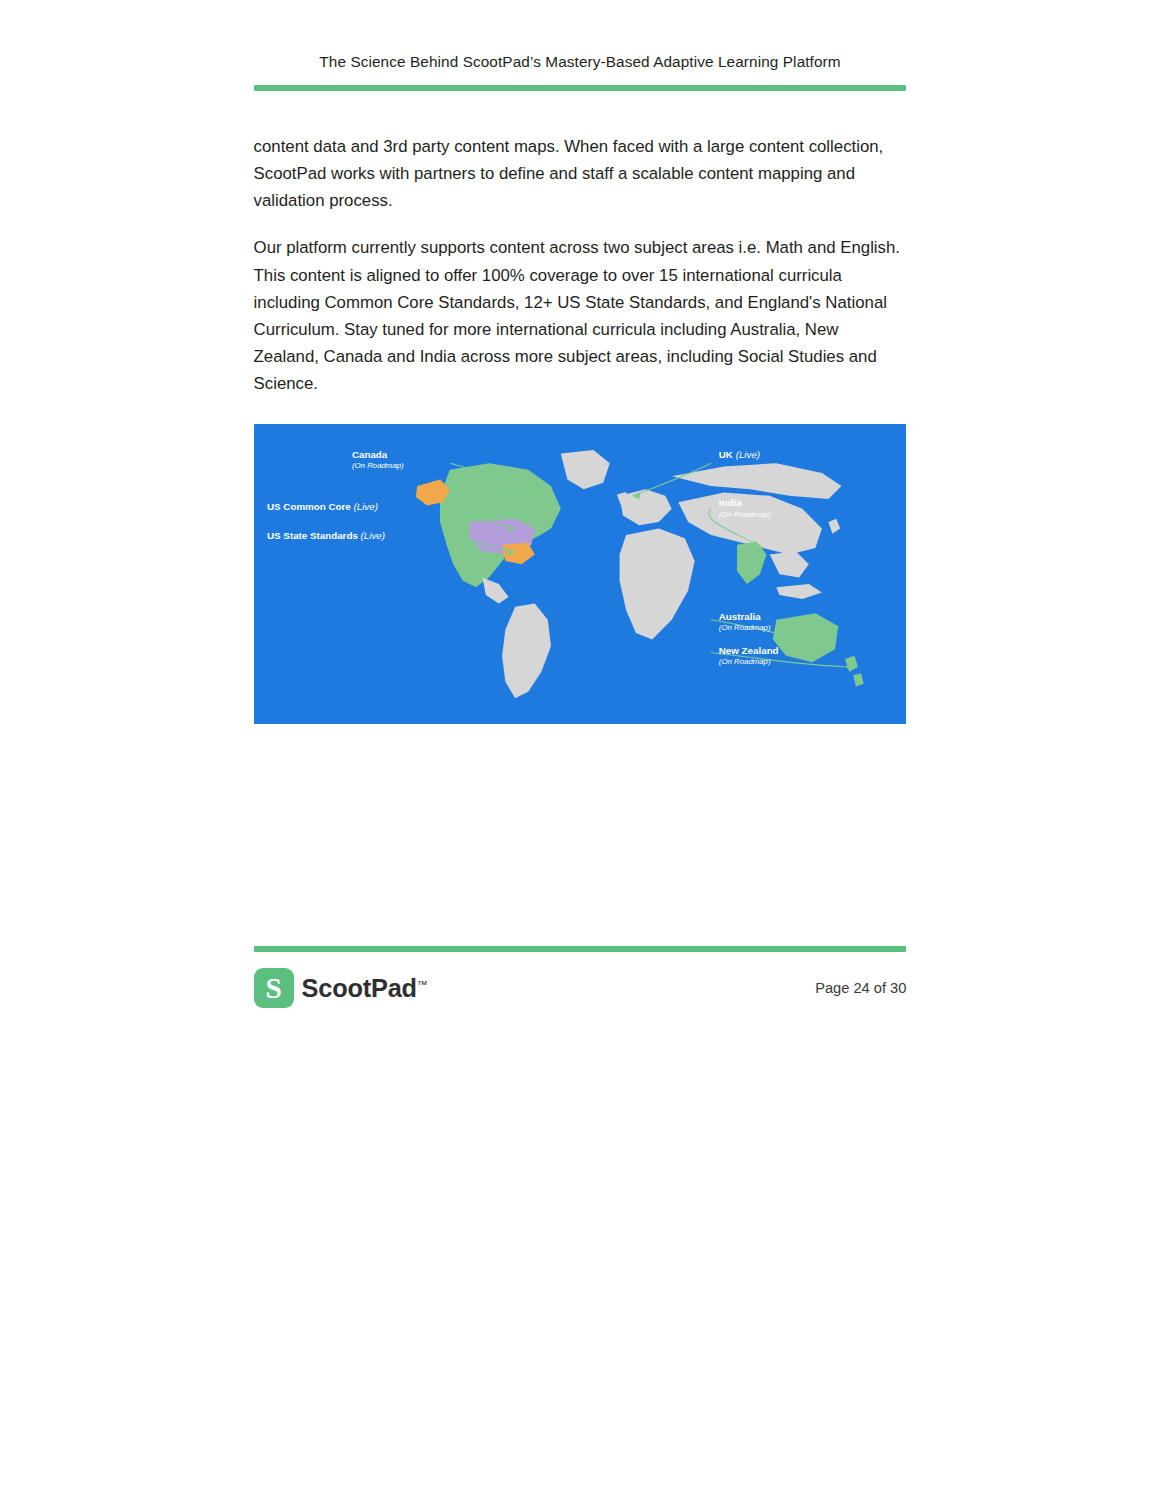The Science Behind ScootPad’s Mastery-Based Adaptive Learning Platform
content data and 3rd party content maps. When faced with a large content collection, ScootPad works with partners to define and staff a scalable content mapping and validation process.
Our platform currently supports content across two subject areas i.e. Math and English. This content is aligned to offer 100% coverage to over 15 international curricula including Common Core Standards, 12+ US State Standards, and England's National Curriculum. Stay tuned for more international curricula including Australia, New Zealand, Canada and India across more subject areas, including Social Studies and Science.
Canada (On Roadmap) US Common Core (Live) US State Standards (Live) UK (Live) India (On Roadmap) Australia (On Roadmap) New Zealand (On Roadmap)
S
ScootPad™
Page 24 of 30